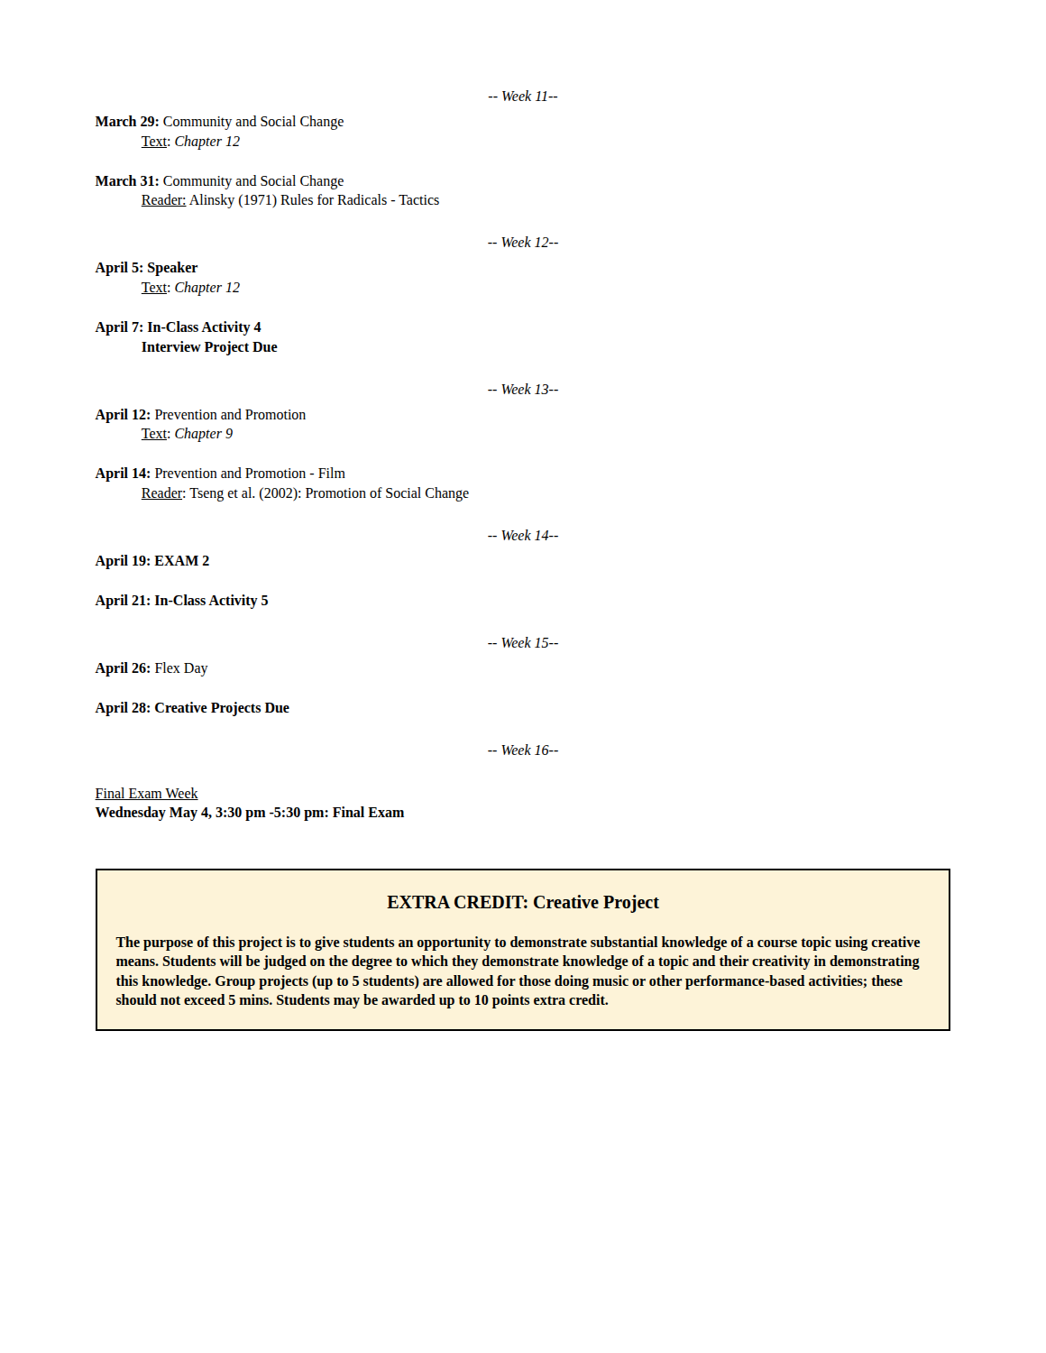-- Week 11--
March 29: Community and Social Change
Text: Chapter 12
March 31: Community and Social Change
Reader: Alinsky (1971) Rules for Radicals - Tactics
-- Week 12--
April 5: Speaker
Text: Chapter 12
April 7: In-Class Activity 4 Interview Project Due
-- Week 13--
April 12: Prevention and Promotion
Text: Chapter 9
April 14: Prevention and Promotion - Film
Reader: Tseng et al. (2002): Promotion of Social Change
-- Week 14--
April 19: EXAM 2
April 21: In-Class Activity 5
-- Week 15--
April 26: Flex Day
April 28: Creative Projects Due
-- Week 16--
Final Exam Week
Wednesday May 4, 3:30 pm -5:30 pm: Final Exam
EXTRA CREDIT: Creative Project
The purpose of this project is to give students an opportunity to demonstrate substantial knowledge of a course topic using creative means. Students will be judged on the degree to which they demonstrate knowledge of a topic and their creativity in demonstrating this knowledge. Group projects (up to 5 students) are allowed for those doing music or other performance-based activities; these should not exceed 5 mins. Students may be awarded up to 10 points extra credit.